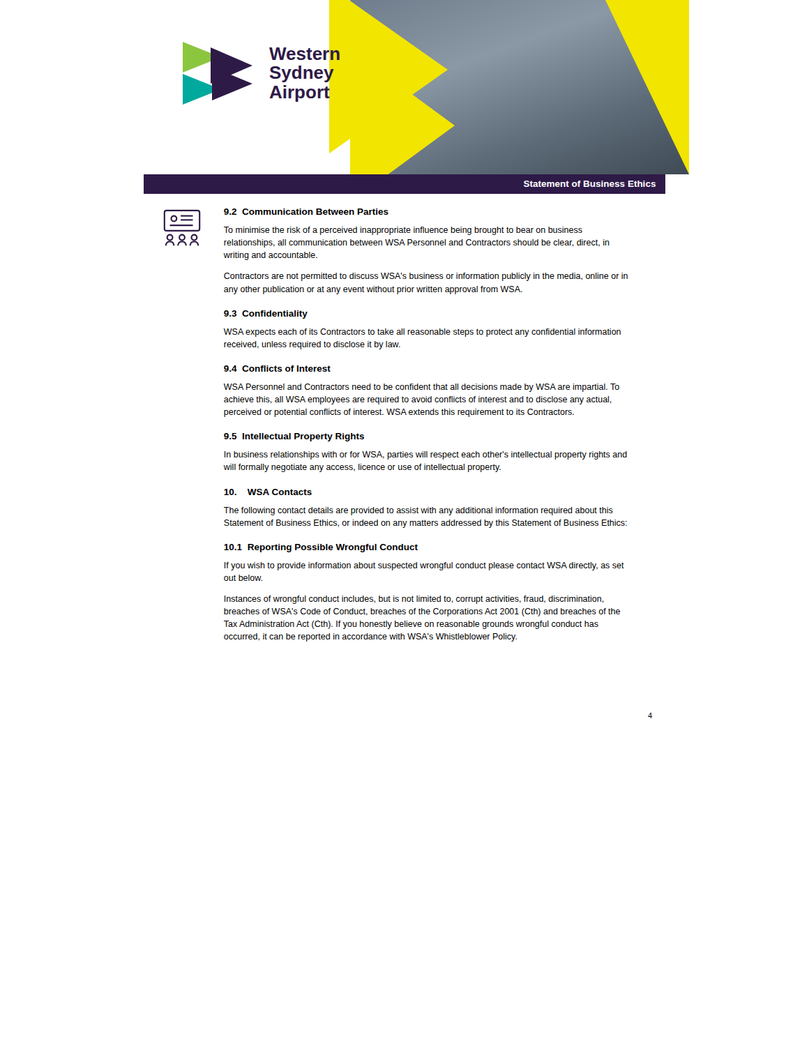Western
Sydney
Airport
Statement of Business Ethics
9.2 Communication Between Parties
To minimise the risk of a perceived inappropriate influence being brought to bear on business relationships, all communication between WSA Personnel and Contractors should be clear, direct, in writing and accountable.
Contractors are not permitted to discuss WSA's business or information publicly in the media, online or in any other publication or at any event without prior written approval from WSA.
9.3 Confidentiality
WSA expects each of its Contractors to take all reasonable steps to protect any confidential information received, unless required to disclose it by law.
9.4 Conflicts of Interest
WSA Personnel and Contractors need to be confident that all decisions made by WSA are impartial. To achieve this, all WSA employees are required to avoid conflicts of interest and to disclose any actual, perceived or potential conflicts of interest. WSA extends this requirement to its Contractors.
9.5 Intellectual Property Rights
In business relationships with or for WSA, parties will respect each other's intellectual property rights and will formally negotiate any access, licence or use of intellectual property.
10. WSA Contacts
The following contact details are provided to assist with any additional information required about this Statement of Business Ethics, or indeed on any matters addressed by this Statement of Business Ethics:
10.1 Reporting Possible Wrongful Conduct
If you wish to provide information about suspected wrongful conduct please contact WSA directly, as set out below.
Instances of wrongful conduct includes, but is not limited to, corrupt activities, fraud, discrimination, breaches of WSA's Code of Conduct, breaches of the Corporations Act 2001 (Cth) and breaches of the Tax Administration Act (Cth). If you honestly believe on reasonable grounds wrongful conduct has occurred, it can be reported in accordance with WSA's Whistleblower Policy.
4